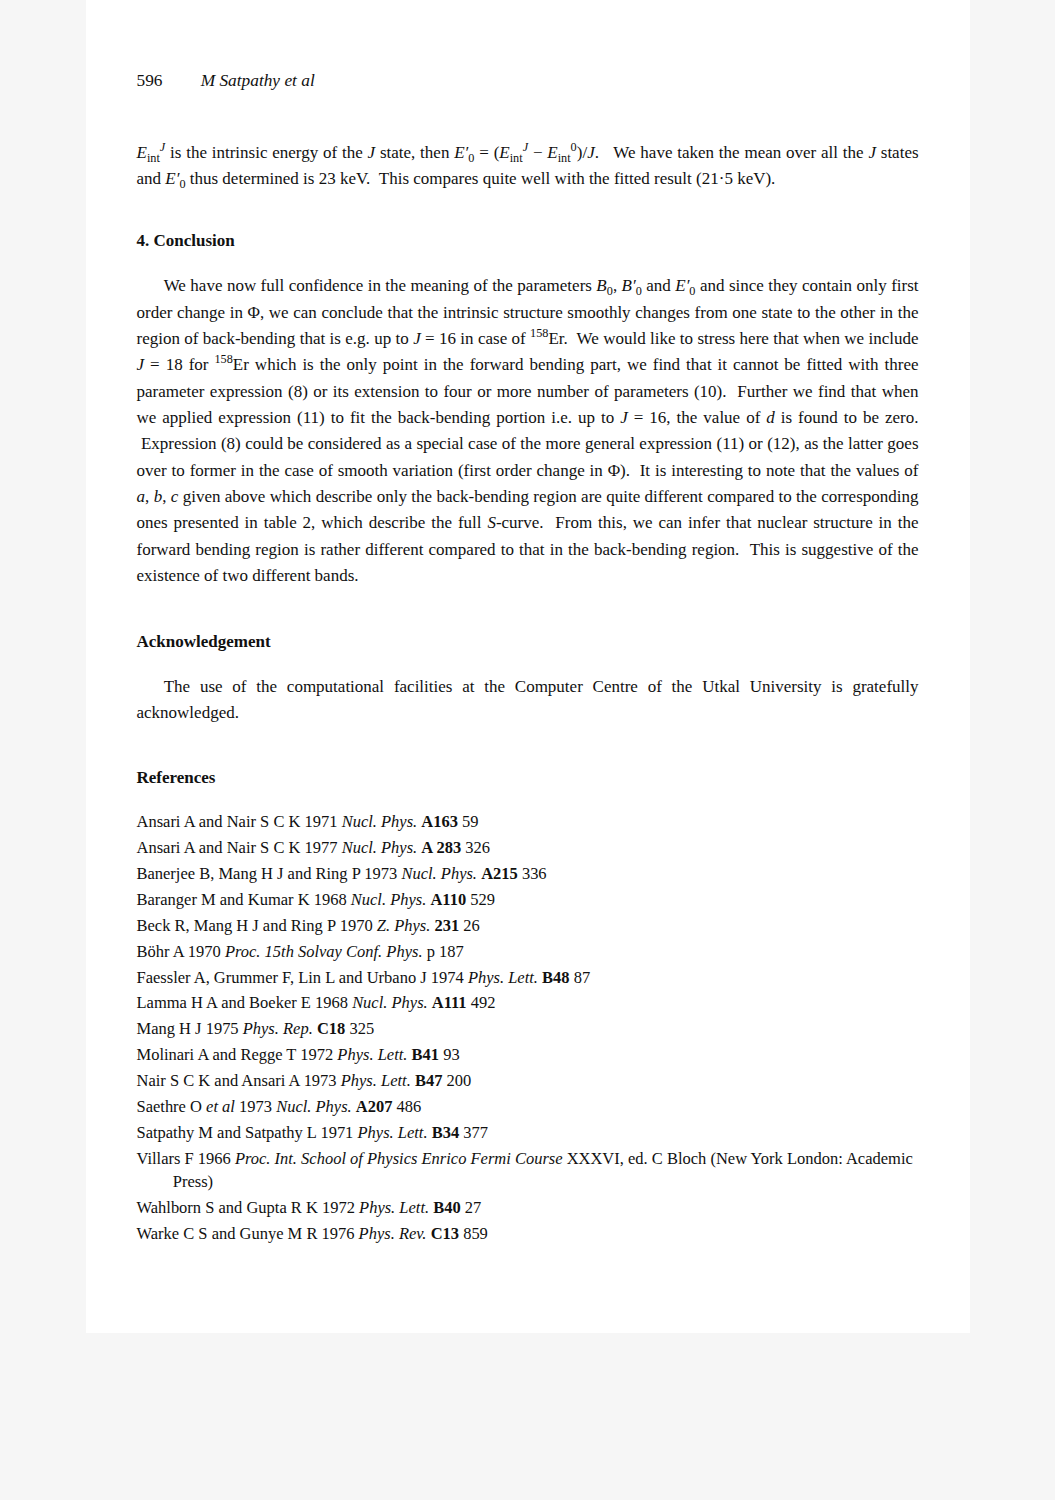596 M Satpathy et al
EintJ is the intrinsic energy of the J state, then E′0 = (EintJ − Eint0)/J. We have taken the mean over all the J states and E′0 thus determined is 23 keV. This compares quite well with the fitted result (21·5 keV).
4. Conclusion
We have now full confidence in the meaning of the parameters B0, B′0 and E′0 and since they contain only first order change in Φ, we can conclude that the intrinsic structure smoothly changes from one state to the other in the region of back-bending that is e.g. up to J = 16 in case of 158Er. We would like to stress here that when we include J = 18 for 158Er which is the only point in the forward bending part, we find that it cannot be fitted with three parameter expression (8) or its extension to four or more number of parameters (10). Further we find that when we applied expression (11) to fit the back-bending portion i.e. up to J = 16, the value of d is found to be zero. Expression (8) could be considered as a special case of the more general expression (11) or (12), as the latter goes over to former in the case of smooth variation (first order change in Φ). It is interesting to note that the values of a, b, c given above which describe only the back-bending region are quite different compared to the corresponding ones presented in table 2, which describe the full S-curve. From this, we can infer that nuclear structure in the forward bending region is rather different compared to that in the back-bending region. This is suggestive of the existence of two different bands.
Acknowledgement
The use of the computational facilities at the Computer Centre of the Utkal University is gratefully acknowledged.
References
Ansari A and Nair S C K 1971 Nucl. Phys. A163 59
Ansari A and Nair S C K 1977 Nucl. Phys. A 283 326
Banerjee B, Mang H J and Ring P 1973 Nucl. Phys. A215 336
Baranger M and Kumar K 1968 Nucl. Phys. A110 529
Beck R, Mang H J and Ring P 1970 Z. Phys. 231 26
Böhr A 1970 Proc. 15th Solvay Conf. Phys. p 187
Faessler A, Grummer F, Lin L and Urbano J 1974 Phys. Lett. B48 87
Lamma H A and Boeker E 1968 Nucl. Phys. A111 492
Mang H J 1975 Phys. Rep. C18 325
Molinari A and Regge T 1972 Phys. Lett. B41 93
Nair S C K and Ansari A 1973 Phys. Lett. B47 200
Saethre O et al 1973 Nucl. Phys. A207 486
Satpathy M and Satpathy L 1971 Phys. Lett. B34 377
Villars F 1966 Proc. Int. School of Physics Enrico Fermi Course XXXVI, ed. C Bloch (New York London: Academic Press)
Wahlborn S and Gupta R K 1972 Phys. Lett. B40 27
Warke C S and Gunye M R 1976 Phys. Rev. C13 859